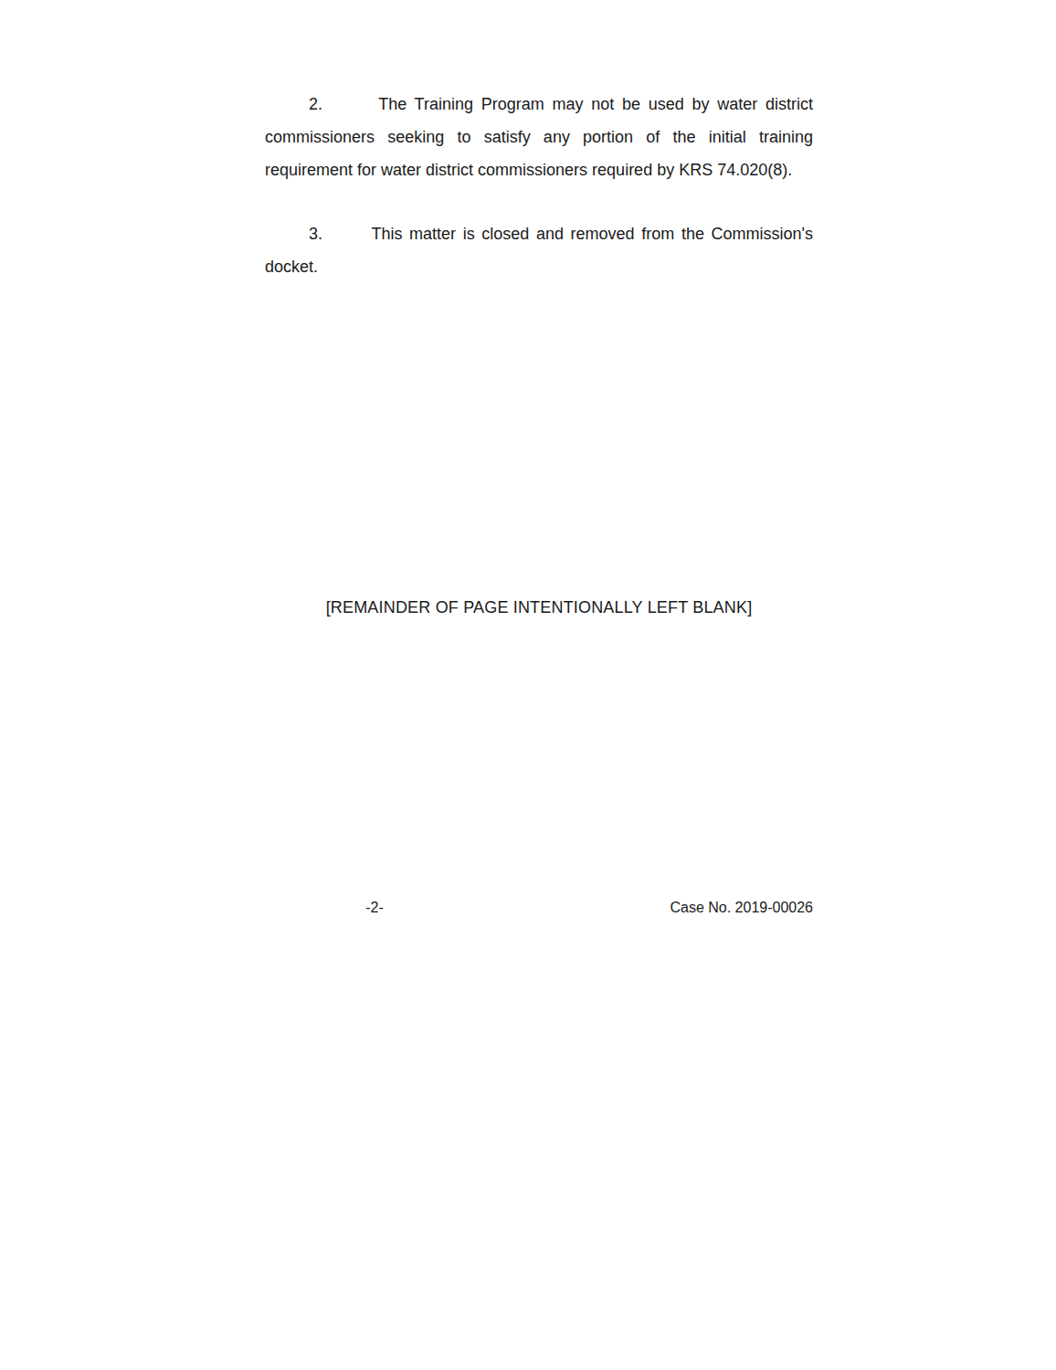2. The Training Program may not be used by water district commissioners seeking to satisfy any portion of the initial training requirement for water district commissioners required by KRS 74.020(8).
3. This matter is closed and removed from the Commission's docket.
[REMAINDER OF PAGE INTENTIONALLY LEFT BLANK]
-2- Case No. 2019-00026